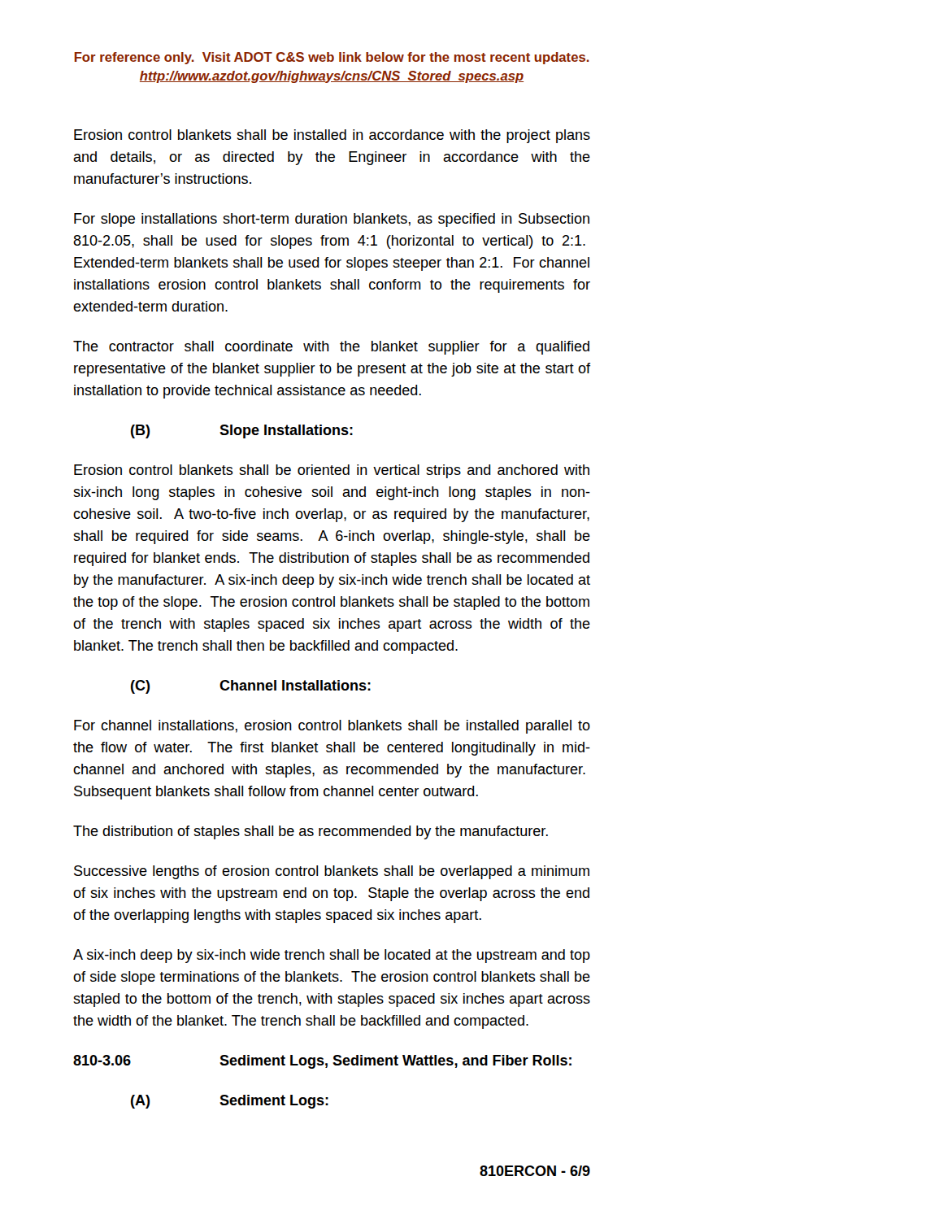For reference only. Visit ADOT C&S web link below for the most recent updates.
http://www.azdot.gov/highways/cns/CNS_Stored_specs.asp
Erosion control blankets shall be installed in accordance with the project plans and details, or as directed by the Engineer in accordance with the manufacturer’s instructions.
For slope installations short-term duration blankets, as specified in Subsection 810-2.05, shall be used for slopes from 4:1 (horizontal to vertical) to 2:1. Extended-term blankets shall be used for slopes steeper than 2:1. For channel installations erosion control blankets shall conform to the requirements for extended-term duration.
The contractor shall coordinate with the blanket supplier for a qualified representative of the blanket supplier to be present at the job site at the start of installation to provide technical assistance as needed.
(B) Slope Installations:
Erosion control blankets shall be oriented in vertical strips and anchored with six-inch long staples in cohesive soil and eight-inch long staples in non-cohesive soil. A two-to-five inch overlap, or as required by the manufacturer, shall be required for side seams. A 6-inch overlap, shingle-style, shall be required for blanket ends. The distribution of staples shall be as recommended by the manufacturer. A six-inch deep by six-inch wide trench shall be located at the top of the slope. The erosion control blankets shall be stapled to the bottom of the trench with staples spaced six inches apart across the width of the blanket. The trench shall then be backfilled and compacted.
(C) Channel Installations:
For channel installations, erosion control blankets shall be installed parallel to the flow of water. The first blanket shall be centered longitudinally in mid-channel and anchored with staples, as recommended by the manufacturer. Subsequent blankets shall follow from channel center outward.
The distribution of staples shall be as recommended by the manufacturer.
Successive lengths of erosion control blankets shall be overlapped a minimum of six inches with the upstream end on top. Staple the overlap across the end of the overlapping lengths with staples spaced six inches apart.
A six-inch deep by six-inch wide trench shall be located at the upstream and top of side slope terminations of the blankets. The erosion control blankets shall be stapled to the bottom of the trench, with staples spaced six inches apart across the width of the blanket. The trench shall be backfilled and compacted.
810-3.06 Sediment Logs, Sediment Wattles, and Fiber Rolls:
(A) Sediment Logs:
810ERCON - 6/9